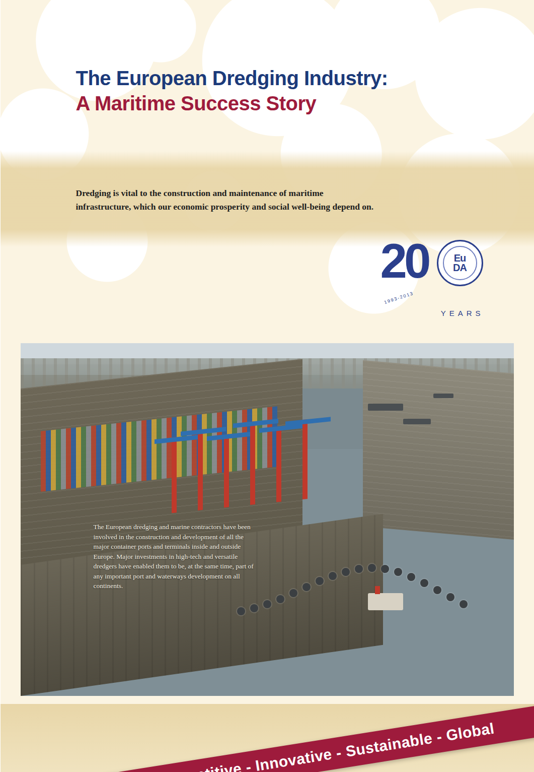The European Dredging Industry: A Maritime Success Story
Dredging is vital to the construction and maintenance of maritime infrastructure, which our economic prosperity and social well-being depend on.
20
Eu
DA
1993-2013
YEARS
The European dredging and marine contractors have been involved in the construction and development of all the major container ports and terminals inside and outside Europe. Major investments in high-tech and versatile dredgers have enabled them to be, at the same time, part of any important port and waterways development on all continents.
Dynamic - Competitive - Innovative - Sustainable - Global